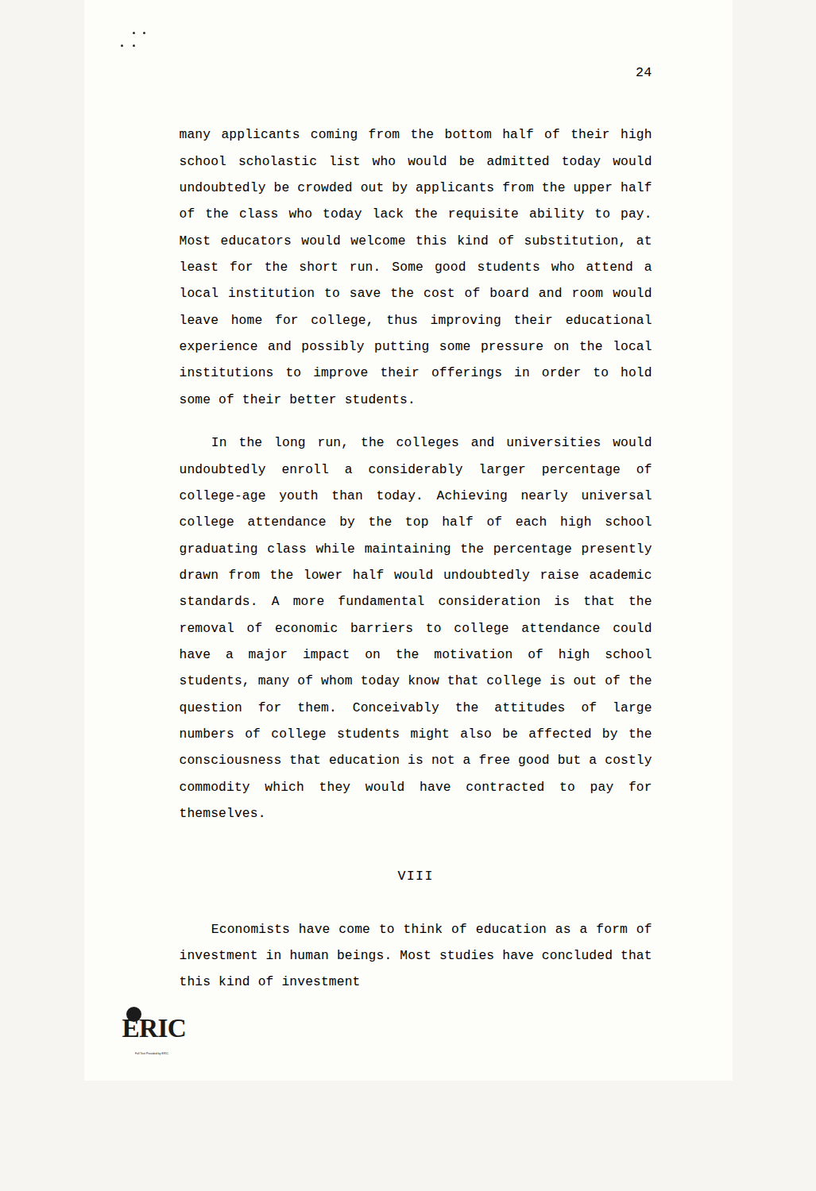24
many applicants coming from the bottom half of their high school scholastic list who would be admitted today would undoubtedly be crowded out by applicants from the upper half of the class who today lack the requisite ability to pay. Most educators would welcome this kind of substitution, at least for the short run. Some good students who attend a local institution to save the cost of board and room would leave home for college, thus improving their educational experience and possibly putting some pressure on the local institutions to improve their offerings in order to hold some of their better students.
In the long run, the colleges and universities would undoubtedly enroll a considerably larger percentage of college-age youth than today. Achieving nearly universal college attendance by the top half of each high school graduating class while maintaining the percentage presently drawn from the lower half would undoubtedly raise academic standards. A more fundamental consideration is that the removal of economic barriers to college attendance could have a major impact on the motivation of high school students, many of whom today know that college is out of the question for them. Conceivably the attitudes of large numbers of college students might also be affected by the consciousness that education is not a free good but a costly commodity which they would have contracted to pay for themselves.
VIII
Economists have come to think of education as a form of investment in human beings. Most studies have concluded that this kind of investment
ERIC
Full Text Provided by ERIC